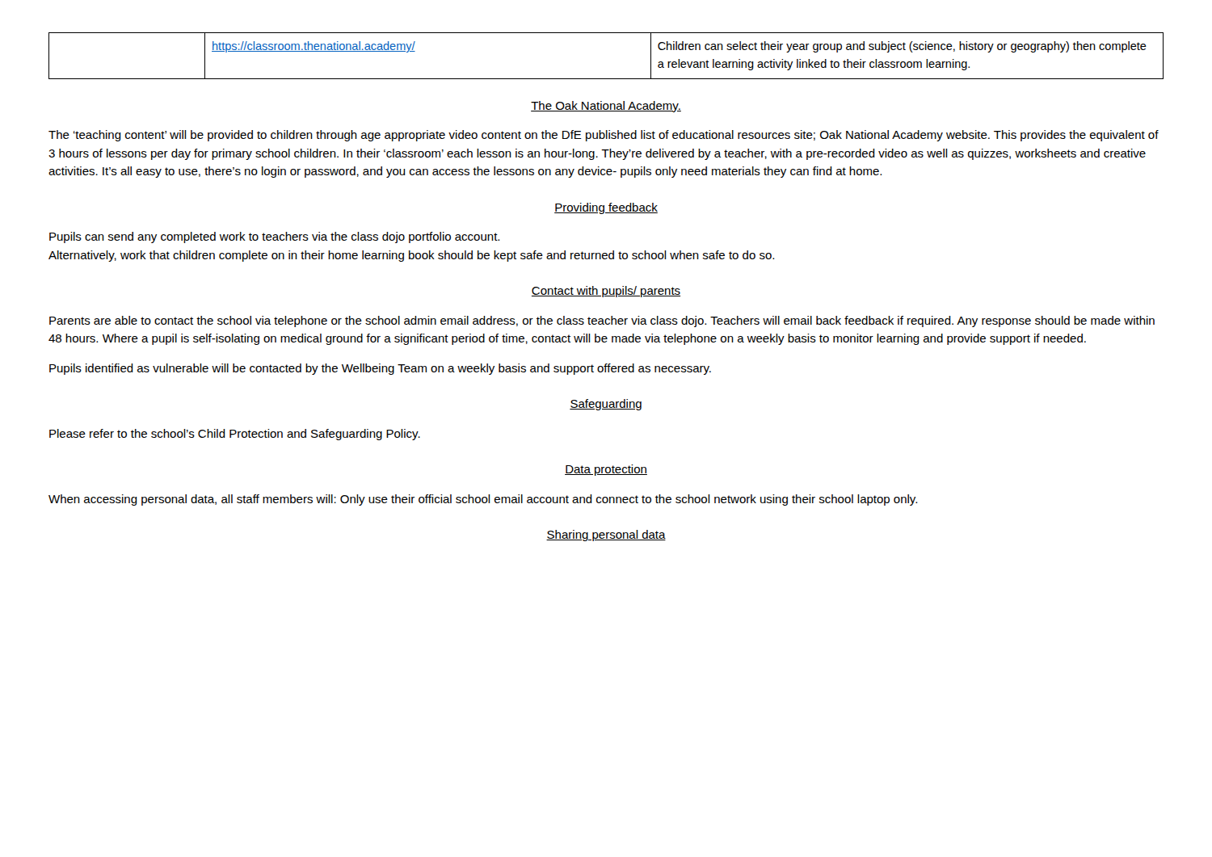| | https://classroom.thenational.academy/ | Children can select their year group and subject (science, history or geography) then complete a relevant learning activity linked to their classroom learning. |
The Oak National Academy.
The ‘teaching content’ will be provided to children through age appropriate video content on the DfE published list of educational resources site; Oak National Academy website. This provides the equivalent of 3 hours of lessons per day for primary school children. In their ‘classroom’ each lesson is an hour-long. They’re delivered by a teacher, with a pre-recorded video as well as quizzes, worksheets and creative activities. It’s all easy to use, there’s no login or password, and you can access the lessons on any device- pupils only need materials they can find at home.
Providing feedback
Pupils can send any completed work to teachers via the class dojo portfolio account.
Alternatively, work that children complete on in their home learning book should be kept safe and returned to school when safe to do so.
Contact with pupils/ parents
Parents are able to contact the school via telephone or the school admin email address, or the class teacher via class dojo. Teachers will email back feedback if required. Any response should be made within 48 hours. Where a pupil is self-isolating on medical ground for a significant period of time, contact will be made via telephone on a weekly basis to monitor learning and provide support if needed.
Pupils identified as vulnerable will be contacted by the Wellbeing Team on a weekly basis and support offered as necessary.
Safeguarding
Please refer to the school’s Child Protection and Safeguarding Policy.
Data protection
When accessing personal data, all staff members will: Only use their official school email account and connect to the school network using their school laptop only.
Sharing personal data